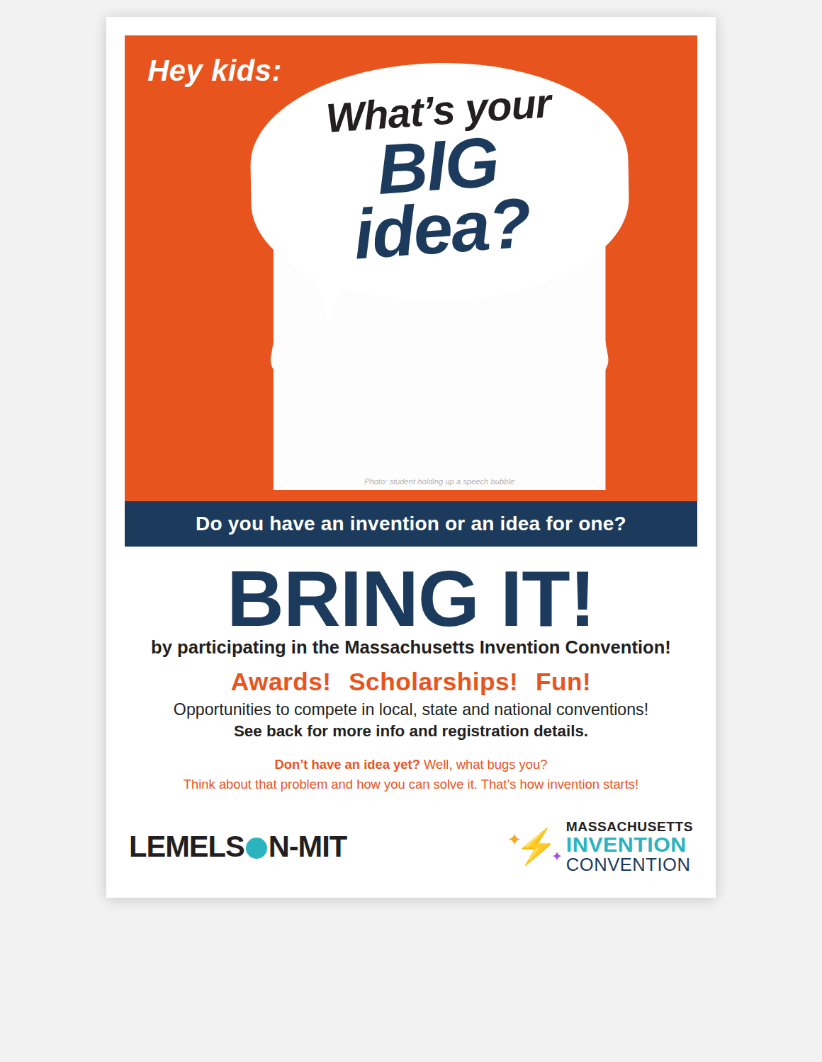Hey kids:
What’s your BIG idea?
Photo: student holding up a speech bubble
Do you have an invention or an idea for one?
BRING IT!
by participating in the Massachusetts Invention Convention!
Awards!Scholarships!Fun!
Opportunities to compete in local, state and national conventions!
See back for more info and registration details.
Don’t have an idea yet? Well, what bugs you?
Think about that problem and how you can solve it. That’s how invention starts!
LEMELS N-MIT
✦⚡✦
MASSACHUSETTS INVENTION CONVENTION